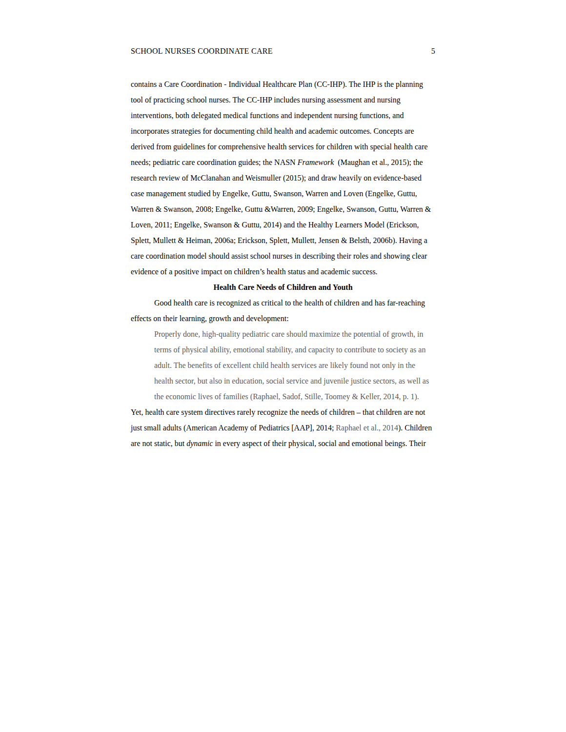School Nurses Coordinate Care 5
contains a Care Coordination - Individual Healthcare Plan (CC-IHP). The IHP is the planning tool of practicing school nurses. The CC-IHP includes nursing assessment and nursing interventions, both delegated medical functions and independent nursing functions, and incorporates strategies for documenting child health and academic outcomes. Concepts are derived from guidelines for comprehensive health services for children with special health care needs; pediatric care coordination guides; the NASN Framework (Maughan et al., 2015); the research review of McClanahan and Weismuller (2015); and draw heavily on evidence-based case management studied by Engelke, Guttu, Swanson, Warren and Loven (Engelke, Guttu, Warren & Swanson, 2008; Engelke, Guttu &Warren, 2009; Engelke, Swanson, Guttu, Warren & Loven, 2011; Engelke, Swanson & Guttu, 2014) and the Healthy Learners Model (Erickson, Splett, Mullett & Heiman, 2006a; Erickson, Splett, Mullett, Jensen & Belsth, 2006b). Having a care coordination model should assist school nurses in describing their roles and showing clear evidence of a positive impact on children’s health status and academic success.
Health Care Needs of Children and Youth
Good health care is recognized as critical to the health of children and has far-reaching effects on their learning, growth and development:
Properly done, high-quality pediatric care should maximize the potential of growth, in terms of physical ability, emotional stability, and capacity to contribute to society as an adult. The benefits of excellent child health services are likely found not only in the health sector, but also in education, social service and juvenile justice sectors, as well as the economic lives of families (Raphael, Sadof, Stille, Toomey & Keller, 2014, p. 1).
Yet, health care system directives rarely recognize the needs of children – that children are not just small adults (American Academy of Pediatrics [AAP], 2014; Raphael et al., 2014). Children are not static, but dynamic in every aspect of their physical, social and emotional beings. Their